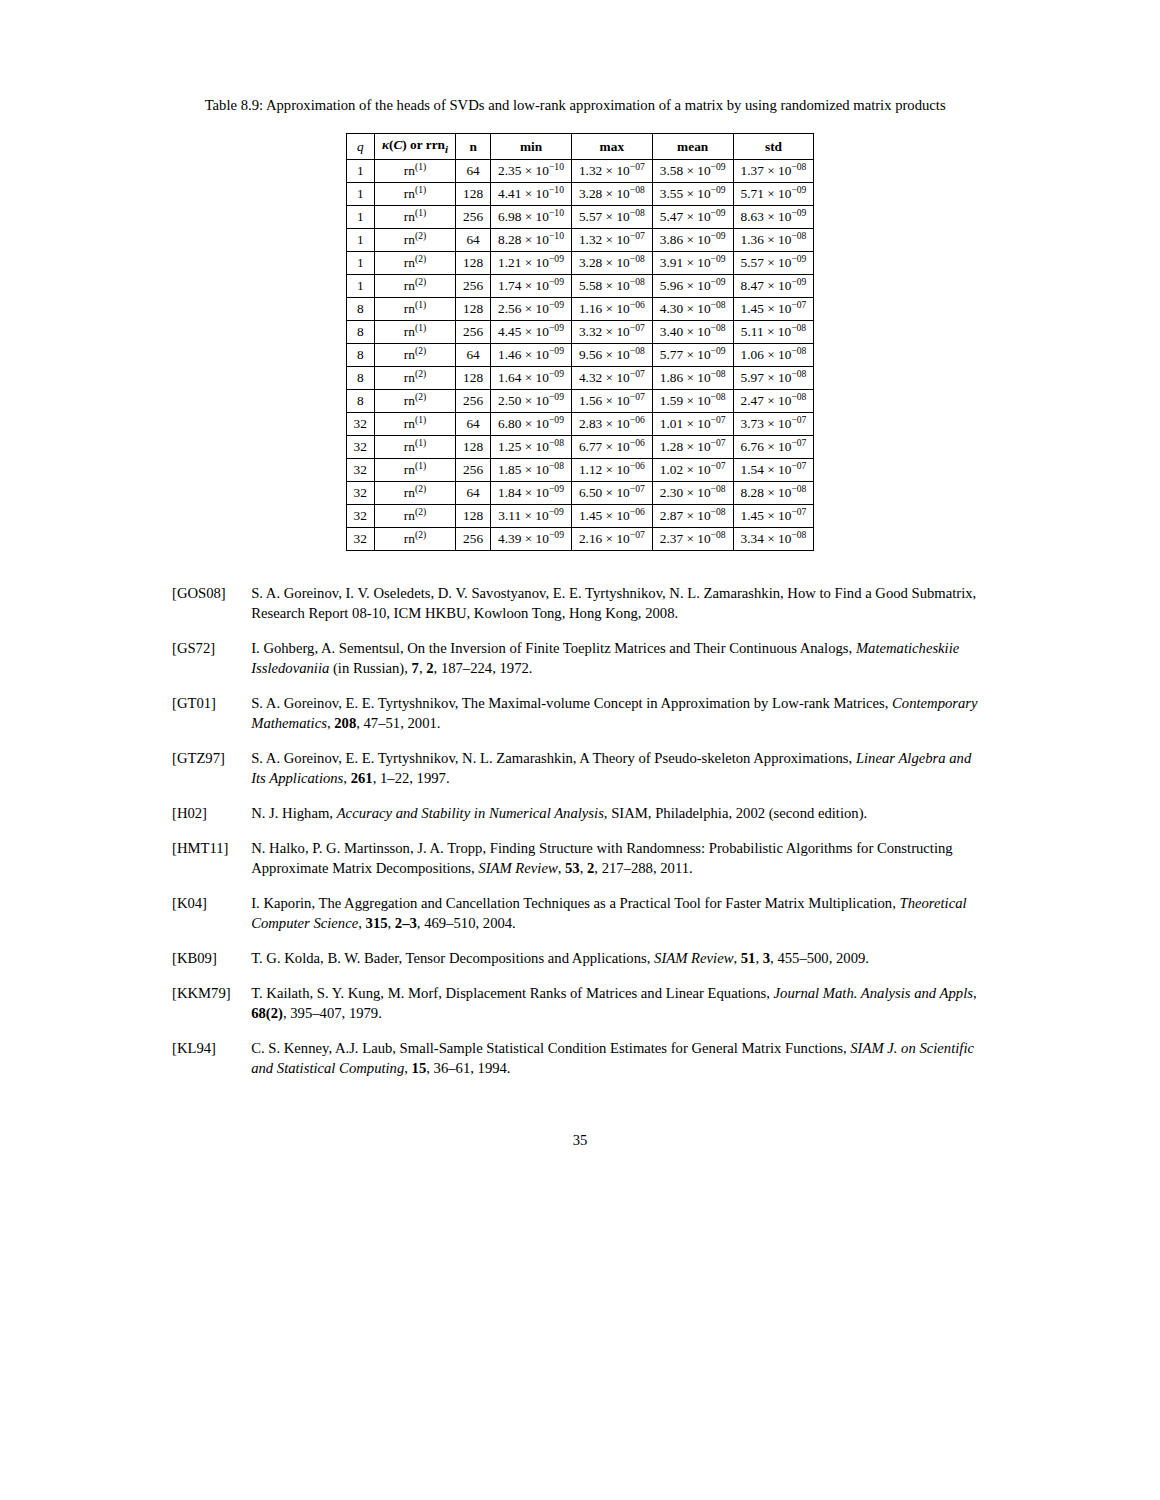Table 8.9: Approximation of the heads of SVDs and low-rank approximation of a matrix by using randomized matrix products
| q | κ ( C ) or rrn i | n | min | max | mean | std |
| --- | --- | --- | --- | --- | --- | --- |
| 1 | rn (1) | 64 | 2.35 × 10 −10 | 1.32 × 10 −07 | 3.58 × 10 −09 | 1.37 × 10 −08 |
| 1 | rn (1) | 128 | 4.41 × 10 −10 | 3.28 × 10 −08 | 3.55 × 10 −09 | 5.71 × 10 −09 |
| 1 | rn (1) | 256 | 6.98 × 10 −10 | 5.57 × 10 −08 | 5.47 × 10 −09 | 8.63 × 10 −09 |
| 1 | rn (2) | 64 | 8.28 × 10 −10 | 1.32 × 10 −07 | 3.86 × 10 −09 | 1.36 × 10 −08 |
| 1 | rn (2) | 128 | 1.21 × 10 −09 | 3.28 × 10 −08 | 3.91 × 10 −09 | 5.57 × 10 −09 |
| 1 | rn (2) | 256 | 1.74 × 10 −09 | 5.58 × 10 −08 | 5.96 × 10 −09 | 8.47 × 10 −09 |
| 8 | rn (1) | 128 | 2.56 × 10 −09 | 1.16 × 10 −06 | 4.30 × 10 −08 | 1.45 × 10 −07 |
| 8 | rn (1) | 256 | 4.45 × 10 −09 | 3.32 × 10 −07 | 3.40 × 10 −08 | 5.11 × 10 −08 |
| 8 | rn (2) | 64 | 1.46 × 10 −09 | 9.56 × 10 −08 | 5.77 × 10 −09 | 1.06 × 10 −08 |
| 8 | rn (2) | 128 | 1.64 × 10 −09 | 4.32 × 10 −07 | 1.86 × 10 −08 | 5.97 × 10 −08 |
| 8 | rn (2) | 256 | 2.50 × 10 −09 | 1.56 × 10 −07 | 1.59 × 10 −08 | 2.47 × 10 −08 |
| 32 | rn (1) | 64 | 6.80 × 10 −09 | 2.83 × 10 −06 | 1.01 × 10 −07 | 3.73 × 10 −07 |
| 32 | rn (1) | 128 | 1.25 × 10 −08 | 6.77 × 10 −06 | 1.28 × 10 −07 | 6.76 × 10 −07 |
| 32 | rn (1) | 256 | 1.85 × 10 −08 | 1.12 × 10 −06 | 1.02 × 10 −07 | 1.54 × 10 −07 |
| 32 | rn (2) | 64 | 1.84 × 10 −09 | 6.50 × 10 −07 | 2.30 × 10 −08 | 8.28 × 10 −08 |
| 32 | rn (2) | 128 | 3.11 × 10 −09 | 1.45 × 10 −06 | 2.87 × 10 −08 | 1.45 × 10 −07 |
| 32 | rn (2) | 256 | 4.39 × 10 −09 | 2.16 × 10 −07 | 2.37 × 10 −08 | 3.34 × 10 −08 |
| [GOS08] | S. A. Goreinov, I. V. Oseledets, D. V. Savostyanov, E. E. Tyrtyshnikov, N. L. Zamarashkin, How to Find a Good Submatrix, Research Report 08-10, ICM HKBU, Kowloon Tong, Hong Kong, 2008. |
| [GS72] | I. Gohberg, A. Sementsul, On the Inversion of Finite Toeplitz Matrices and Their Continuous Analogs, Matematicheskiie Issledovaniia (in Russian), 7 , 2 , 187–224, 1972. |
| [GT01] | S. A. Goreinov, E. E. Tyrtyshnikov, The Maximal-volume Concept in Approximation by Low-rank Matrices, Contemporary Mathematics , 208 , 47–51, 2001. |
| [GTZ97] | S. A. Goreinov, E. E. Tyrtyshnikov, N. L. Zamarashkin, A Theory of Pseudo-skeleton Approximations, Linear Algebra and Its Applications , 261 , 1–22, 1997. |
| [H02] | N. J. Higham, Accuracy and Stability in Numerical Analysis , SIAM, Philadelphia, 2002 (second edition). |
| [HMT11] | N. Halko, P. G. Martinsson, J. A. Tropp, Finding Structure with Randomness: Probabilistic Algorithms for Constructing Approximate Matrix Decompositions, SIAM Review , 53 , 2 , 217–288, 2011. |
| [K04] | I. Kaporin, The Aggregation and Cancellation Techniques as a Practical Tool for Faster Matrix Multiplication, Theoretical Computer Science , 315 , 2–3 , 469–510, 2004. |
| [KB09] | T. G. Kolda, B. W. Bader, Tensor Decompositions and Applications, SIAM Review , 51 , 3 , 455–500, 2009. |
| [KKM79] | T. Kailath, S. Y. Kung, M. Morf, Displacement Ranks of Matrices and Linear Equations, Journal Math. Analysis and Appls , 68(2) , 395–407, 1979. |
| [KL94] | C. S. Kenney, A.J. Laub, Small-Sample Statistical Condition Estimates for General Matrix Functions, SIAM J. on Scientific and Statistical Computing , 15 , 36–61, 1994. |
35